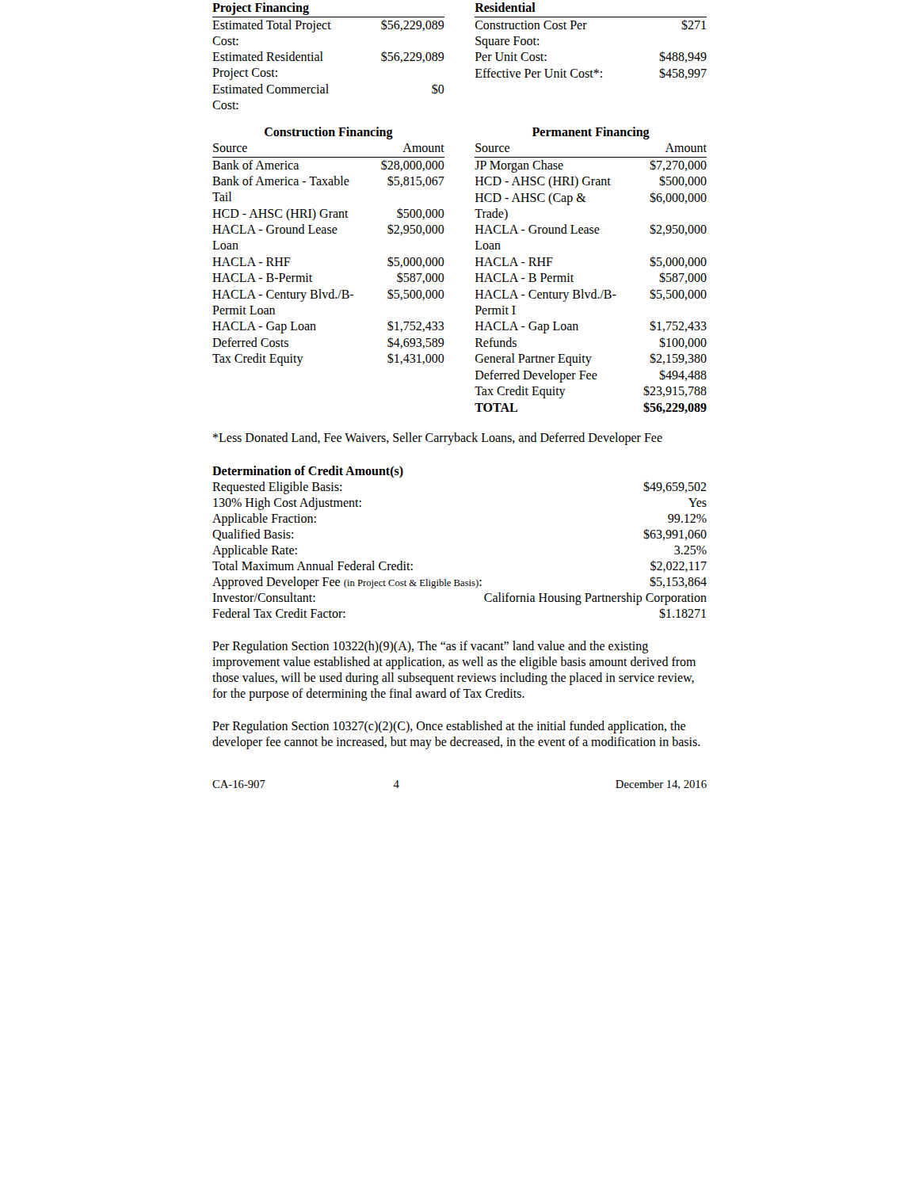| / Project Financing / / / Estimated Total Project Cost: / $56,229,089 / / Estimated Residential Project Cost: / $56,229,089 / / Estimated Commercial Cost: / $0 / | | / Residential / / / Construction Cost Per Square Foot: / $271 / / Per Unit Cost: / $488,949 / / Effective Per Unit Cost*: / $458,997 / |
| Construction Financing / Source / Amount / / Bank of America / $28,000,000 / / Bank of America - Taxable Tail / $5,815,067 / / HCD - AHSC (HRI) Grant / $500,000 / / HACLA - Ground Lease Loan / $2,950,000 / / HACLA - RHF / $5,000,000 / / HACLA - B-Permit / $587,000 / / HACLA - Century Blvd./B-Permit Loan / $5,500,000 / / HACLA - Gap Loan / $1,752,433 / / Deferred Costs / $4,693,589 / / Tax Credit Equity / $1,431,000 / | | Permanent Financing / Source / Amount / / JP Morgan Chase / $7,270,000 / / HCD - AHSC (HRI) Grant / $500,000 / / HCD - AHSC (Cap & Trade) / $6,000,000 / / HACLA - Ground Lease Loan / $2,950,000 / / HACLA - RHF / $5,000,000 / / HACLA - B Permit / $587,000 / / HACLA - Century Blvd./B-Permit I / $5,500,000 / / HACLA - Gap Loan / $1,752,433 / / Refunds / $100,000 / / General Partner Equity / $2,159,380 / / Deferred Developer Fee / $494,488 / / Tax Credit Equity / $23,915,788 / / TOTAL / $56,229,089 / |
*Less Donated Land, Fee Waivers, Seller Carryback Loans, and Deferred Developer Fee
Determination of Credit Amount(s)
| Requested Eligible Basis: | $49,659,502 |
| 130% High Cost Adjustment: | Yes |
| Applicable Fraction: | 99.12% |
| Qualified Basis: | $63,991,060 |
| Applicable Rate: | 3.25% |
| Total Maximum Annual Federal Credit: | $2,022,117 |
| Approved Developer Fee (in Project Cost & Eligible Basis) : | $5,153,864 |
| Investor/Consultant: | California Housing Partnership Corporation |
| Federal Tax Credit Factor: | $1.18271 |
Per Regulation Section 10322(h)(9)(A), The “as if vacant” land value and the existing improvement value established at application, as well as the eligible basis amount derived from those values, will be used during all subsequent reviews including the placed in service review, for the purpose of determining the final award of Tax Credits.
Per Regulation Section 10327(c)(2)(C), Once established at the initial funded application, the developer fee cannot be increased, but may be decreased, in the event of a modification in basis.
| CA-16-907 | 4 | December 14, 2016 |